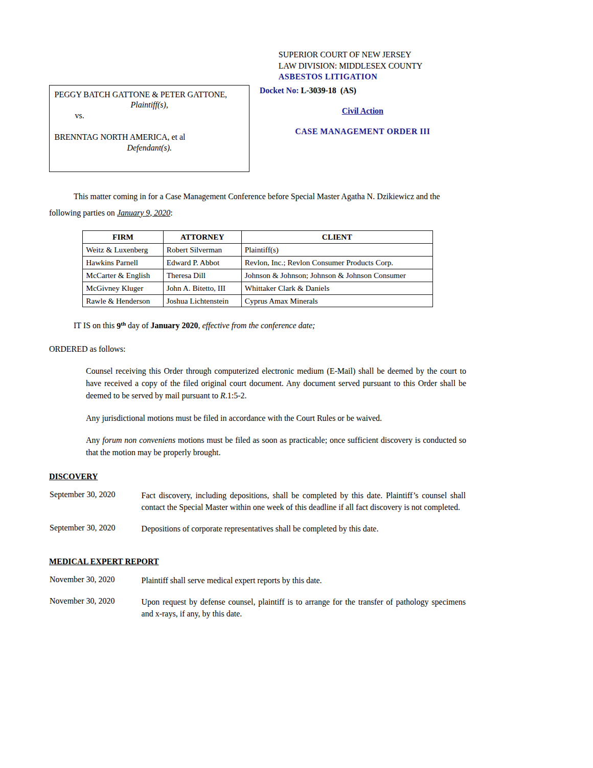SUPERIOR COURT OF NEW JERSEY
LAW DIVISION: MIDDLESEX COUNTY
ASBESTOS LITIGATION
| PEGGY BATCH GATTONE & PETER GATTONE, Plaintiff(s), vs. BRENNTAG NORTH AMERICA, et al Defendant(s). | Docket No: L-3039-18 (AS) Civil Action CASE MANAGEMENT ORDER III |
This matter coming in for a Case Management Conference before Special Master Agatha N. Dzikiewicz and the following parties on January 9, 2020:
| FIRM | ATTORNEY | CLIENT |
| --- | --- | --- |
| Weitz & Luxenberg | Robert Silverman | Plaintiff(s) |
| Hawkins Parnell | Edward P. Abbot | Revlon, Inc.; Revlon Consumer Products Corp. |
| McCarter & English | Theresa Dill | Johnson & Johnson; Johnson & Johnson Consumer |
| McGivney Kluger | John A. Bitetto, III | Whittaker Clark & Daniels |
| Rawle & Henderson | Joshua Lichtenstein | Cyprus Amax Minerals |
IT IS on this 9th day of January 2020, effective from the conference date;
ORDERED as follows:
Counsel receiving this Order through computerized electronic medium (E-Mail) shall be deemed by the court to have received a copy of the filed original court document. Any document served pursuant to this Order shall be deemed to be served by mail pursuant to R.1:5-2.
Any jurisdictional motions must be filed in accordance with the Court Rules or be waived.
Any forum non conveniens motions must be filed as soon as practicable; once sufficient discovery is conducted so that the motion may be properly brought.
DISCOVERY
| September 30, 2020 | Fact discovery, including depositions, shall be completed by this date. Plaintiff’s counsel shall contact the Special Master within one week of this deadline if all fact discovery is not completed. |
| September 30, 2020 | Depositions of corporate representatives shall be completed by this date. |
MEDICAL EXPERT REPORT
| November 30, 2020 | Plaintiff shall serve medical expert reports by this date. |
| November 30, 2020 | Upon request by defense counsel, plaintiff is to arrange for the transfer of pathology specimens and x-rays, if any, by this date. |